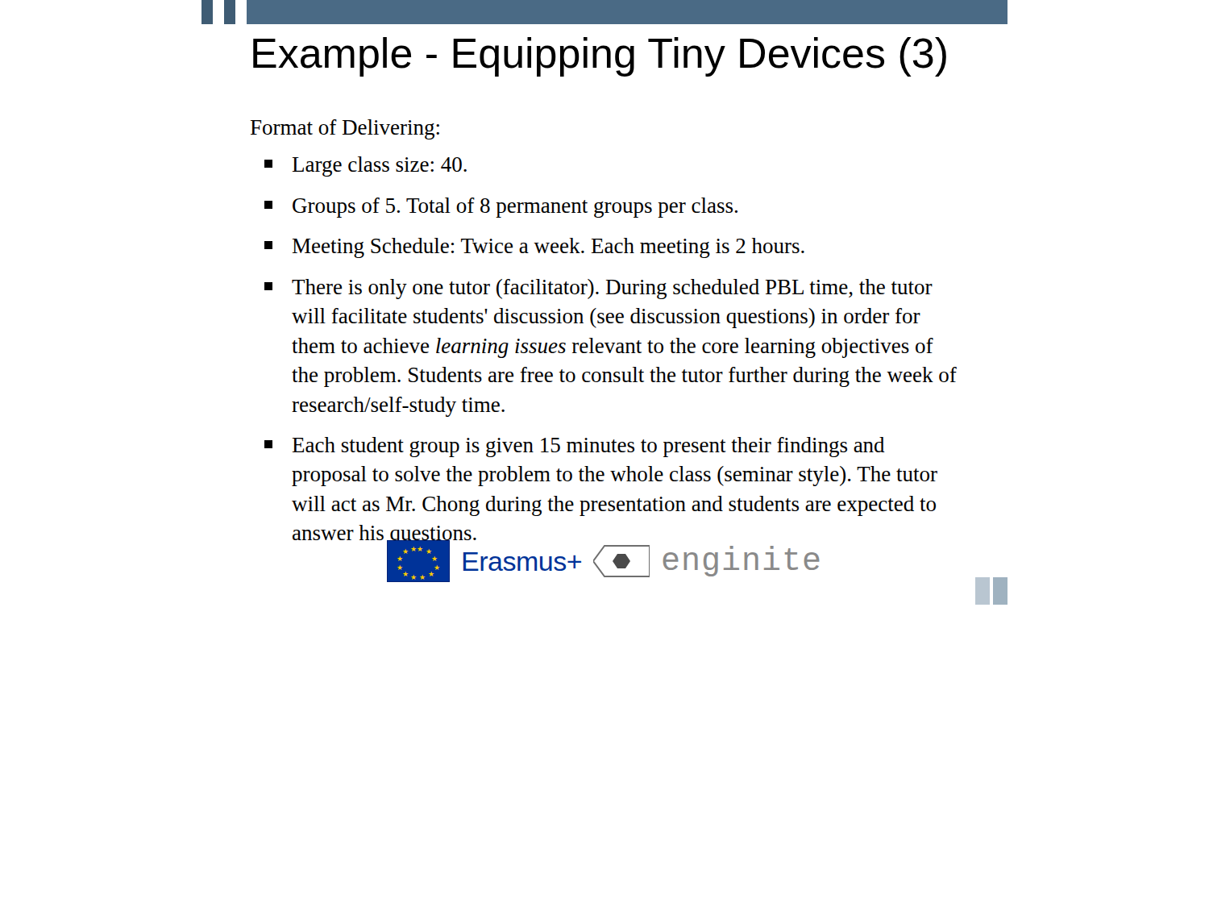Example - Equipping Tiny Devices (3)
Format of Delivering:
Large class size: 40.
Groups of 5. Total of 8 permanent groups per class.
Meeting Schedule: Twice a week. Each meeting is 2 hours.
There is only one tutor (facilitator). During scheduled PBL time, the tutor will facilitate students' discussion (see discussion questions) in order for them to achieve learning issues relevant to the core learning objectives of the problem. Students are free to consult the tutor further during the week of research/self-study time.
Each student group is given 15 minutes to present their findings and proposal to solve the problem to the whole class (seminar style). The tutor will act as Mr. Chong during the presentation and students are expected to answer his questions.
★ ★ ★ ★ ★ ★ ★ ★ ★ ★ ★ ★
Erasmus+
enginite